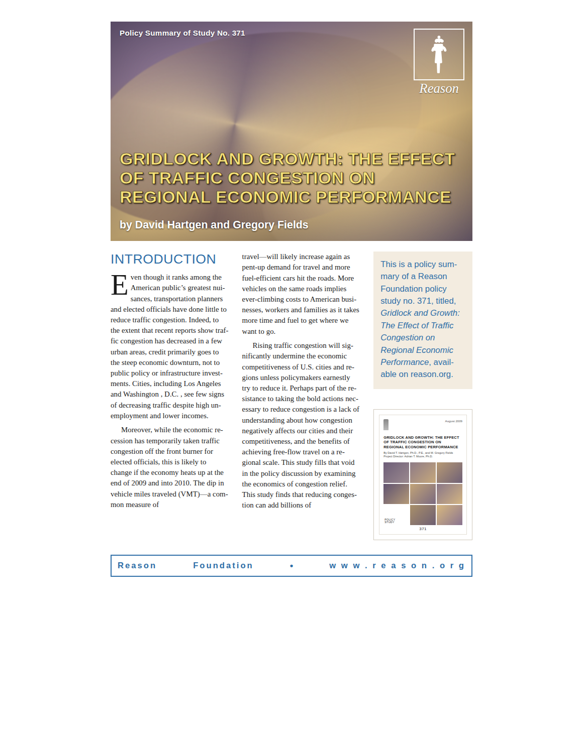Policy Summary of Study No. 371
Reason
Gridlock and Growth: The Effect of Traffic Congestion on Regional Economic Performance
by David Hartgen and Gregory Fields
INTRODUCTION
Even though it ranks among the American public’s greatest nuisances, transportation planners and elected officials have done little to reduce traffic congestion. Indeed, to the extent that recent reports show traffic congestion has decreased in a few urban areas, credit primarily goes to the steep economic downturn, not to public policy or infrastructure investments. Cities, including Los Angeles and Washington , D.C. , see few signs of decreasing traffic despite high unemployment and lower incomes.
Moreover, while the economic recession has temporarily taken traffic congestion off the front burner for elected officials, this is likely to change if the economy heats up at the end of 2009 and into 2010. The dip in vehicle miles traveled (VMT)—a common measure of
travel—will likely increase again as pent-up demand for travel and more fuel-efficient cars hit the roads. More vehicles on the same roads implies ever-climbing costs to American businesses, workers and families as it takes more time and fuel to get where we want to go.
Rising traffic congestion will significantly undermine the economic competitiveness of U.S. cities and regions unless policymakers earnestly try to reduce it. Perhaps part of the resistance to taking the bold actions necessary to reduce congestion is a lack of understanding about how congestion negatively affects our cities and their competitiveness, and the benefits of achieving free-flow travel on a regional scale. This study fills that void in the policy discussion by examining the economics of congestion relief. This study finds that reducing congestion can add billions of
This is a policy summary of a Reason Foundation policy study no. 371, titled, Gridlock and Growth: The Effect of Traffic Congestion on Regional Economic Performance, available on reason.org.
August 2009
Gridlock and Growth: The Effect of Traffic Congestion on Regional Economic Performance
By David T. Hartgen, Ph.D., P.E., and M. Gregory Fields
Project Director: Adrian T. Moore, Ph.D.
POLICY
STUDY
371
Reason Foundation • w w w . r e a s o n . o r g